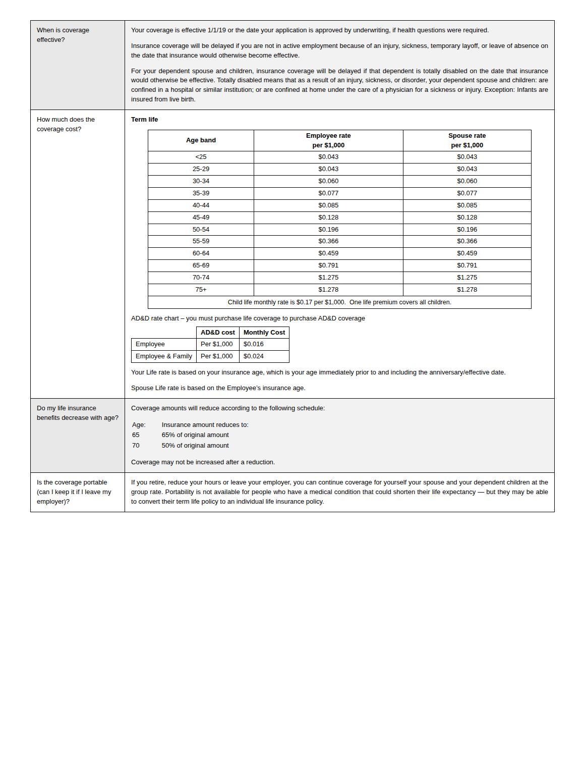| When is coverage effective? | Your coverage is effective 1/1/19 or the date your application is approved by underwriting, if health questions were required. Insurance coverage will be delayed if you are not in active employment because of an injury, sickness, temporary layoff, or leave of absence on the date that insurance would otherwise become effective. For your dependent spouse and children, insurance coverage will be delayed if that dependent is totally disabled on the date that insurance would otherwise be effective. Totally disabled means that as a result of an injury, sickness, or disorder, your dependent spouse and children: are confined in a hospital or similar institution; or are confined at home under the care of a physician for a sickness or injury. Exception: Infants are insured from live birth. |
| How much does the coverage cost? | Term life / Age band / Employee rate per $1,000 / Spouse rate per $1,000 / / --- / --- / --- / / <25 / $0.043 / $0.043 / / 25-29 / $0.043 / $0.043 / / 30-34 / $0.060 / $0.060 / / 35-39 / $0.077 / $0.077 / / 40-44 / $0.085 / $0.085 / / 45-49 / $0.128 / $0.128 / / 50-54 / $0.196 / $0.196 / / 55-59 / $0.366 / $0.366 / / 60-64 / $0.459 / $0.459 / / 65-69 / $0.791 / $0.791 / / 70-74 / $1.275 / $1.275 / / 75+ / $1.278 / $1.278 / / Child life monthly rate is $0.17 per $1,000. One life premium covers all children. / AD&D rate chart – you must purchase life coverage to purchase AD&D coverage / / AD&D cost / Monthly Cost / / Employee / Per $1,000 / $0.016 / / Employee & Family / Per $1,000 / $0.024 / Your Life rate is based on your insurance age, which is your age immediately prior to and including the anniversary/effective date. Spouse Life rate is based on the Employee’s insurance age. |
| Do my life insurance benefits decrease with age? | Coverage amounts will reduce according to the following schedule: / Age: / Insurance amount reduces to: / / 65 / 65% of original amount / / 70 / 50% of original amount / Coverage may not be increased after a reduction. |
| Is the coverage portable (can I keep it if I leave my employer)? | If you retire, reduce your hours or leave your employer, you can continue coverage for yourself your spouse and your dependent children at the group rate. Portability is not available for people who have a medical condition that could shorten their life expectancy — but they may be able to convert their term life policy to an individual life insurance policy. |